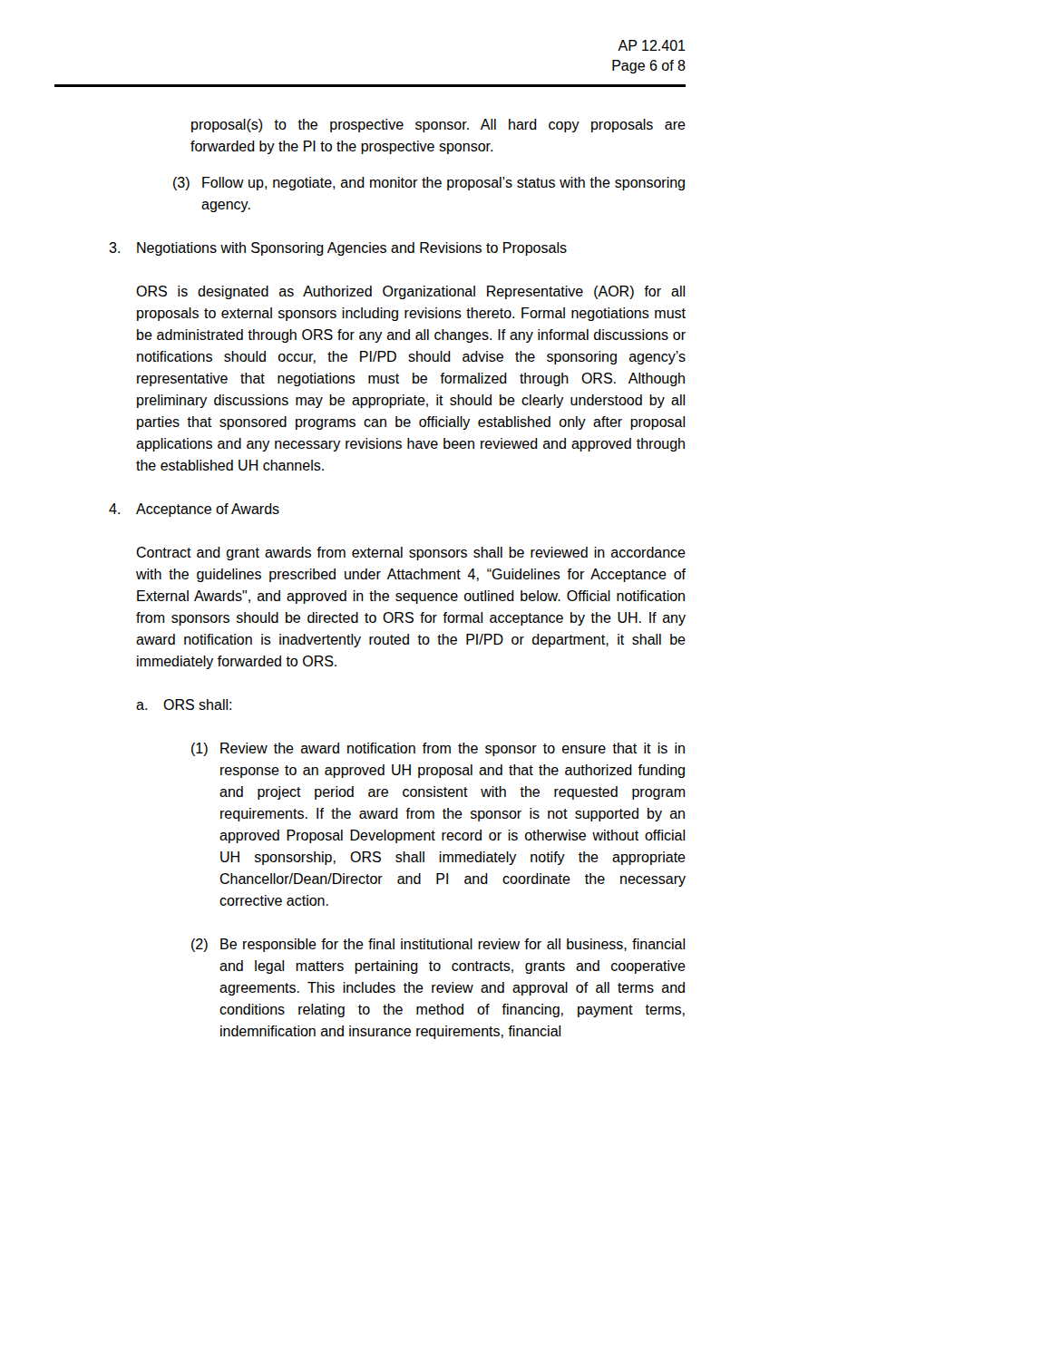AP 12.401
Page 6 of 8
proposal(s) to the prospective sponsor. All hard copy proposals are forwarded by the PI to the prospective sponsor.
(3)
Follow up, negotiate, and monitor the proposal’s status with the sponsoring agency.
3.
Negotiations with Sponsoring Agencies and Revisions to Proposals
ORS is designated as Authorized Organizational Representative (AOR) for all proposals to external sponsors including revisions thereto. Formal negotiations must be administrated through ORS for any and all changes. If any informal discussions or notifications should occur, the PI/PD should advise the sponsoring agency’s representative that negotiations must be formalized through ORS. Although preliminary discussions may be appropriate, it should be clearly understood by all parties that sponsored programs can be officially established only after proposal applications and any necessary revisions have been reviewed and approved through the established UH channels.
4.
Acceptance of Awards
Contract and grant awards from external sponsors shall be reviewed in accordance with the guidelines prescribed under Attachment 4, “Guidelines for Acceptance of External Awards", and approved in the sequence outlined below. Official notification from sponsors should be directed to ORS for formal acceptance by the UH. If any award notification is inadvertently routed to the PI/PD or department, it shall be immediately forwarded to ORS.
a.
ORS shall:
(1)
Review the award notification from the sponsor to ensure that it is in response to an approved UH proposal and that the authorized funding and project period are consistent with the requested program requirements. If the award from the sponsor is not supported by an approved Proposal Development record or is otherwise without official UH sponsorship, ORS shall immediately notify the appropriate Chancellor/Dean/Director and PI and coordinate the necessary corrective action.
(2)
Be responsible for the final institutional review for all business, financial and legal matters pertaining to contracts, grants and cooperative agreements. This includes the review and approval of all terms and conditions relating to the method of financing, payment terms, indemnification and insurance requirements, financial